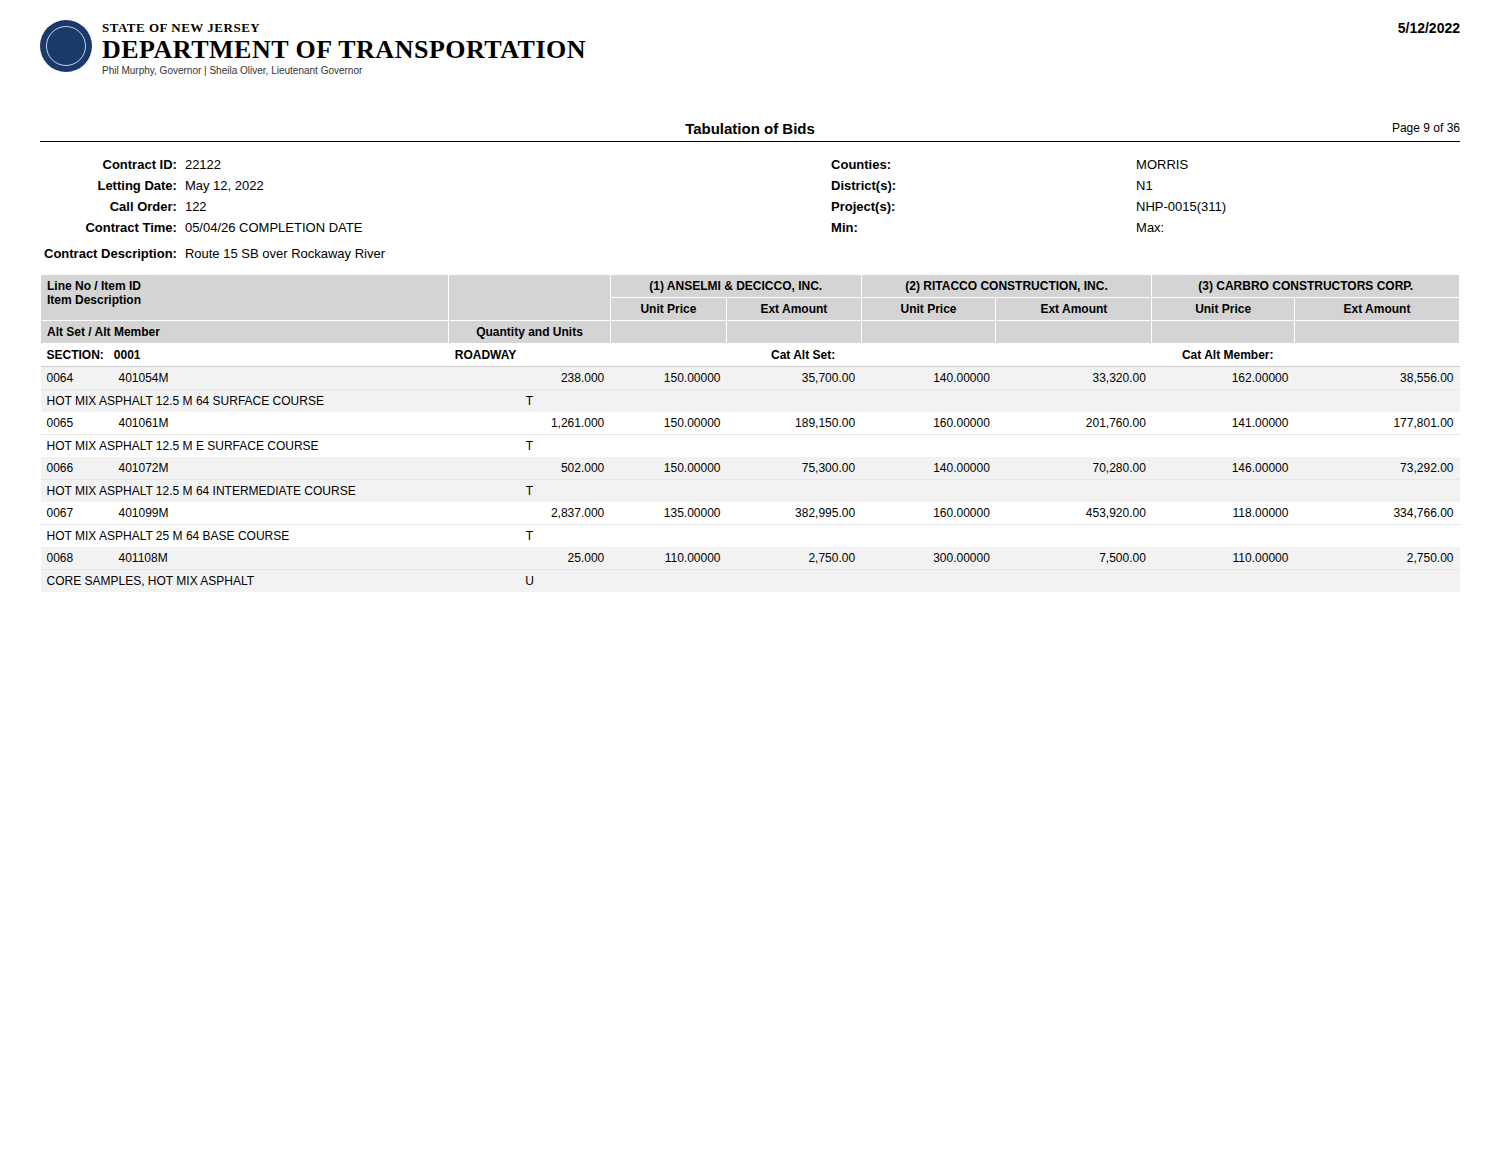5/12/2022
STATE OF NEW JERSEY
DEPARTMENT OF TRANSPORTATION
Phil Murphy, Governor | Sheila Oliver, Lieutenant Governor
Tabulation of Bids
Page 9 of 36
| Contract ID: | 22122 | Counties: | MORRIS |
| Letting Date: | May 12, 2022 | District(s): | N1 |
| Call Order: | 122 | Project(s): | NHP-0015(311) |
| Contract Time: | 05/04/26 COMPLETION DATE | Min: | Max: |
| Contract Description: | Route 15 SB over Rockaway River |
| Line No / Item ID Item Description | | (1) ANSELMI & DECICCO, INC. | (2) RITACCO CONSTRUCTION, INC. | (3) CARBRO CONSTRUCTORS CORP. |
| --- | --- | --- | --- | --- |
| Unit Price | Ext Amount | Unit Price | Ext Amount | Unit Price | Ext Amount |
| Alt Set / Alt Member | Quantity and Units | | | | | | |
| SECTION: 0001 | ROADWAY | Cat Alt Set: | Cat Alt Member: |
| 0064 | 401054M | 238.000 | 150.00000 | 35,700.00 | 140.00000 | 33,320.00 | 162.00000 | 38,556.00 |
| HOT MIX ASPHALT 12.5 M 64 SURFACE COURSE | T | |
| 0065 | 401061M | 1,261.000 | 150.00000 | 189,150.00 | 160.00000 | 201,760.00 | 141.00000 | 177,801.00 |
| HOT MIX ASPHALT 12.5 M E SURFACE COURSE | T | |
| 0066 | 401072M | 502.000 | 150.00000 | 75,300.00 | 140.00000 | 70,280.00 | 146.00000 | 73,292.00 |
| HOT MIX ASPHALT 12.5 M 64 INTERMEDIATE COURSE | T | |
| 0067 | 401099M | 2,837.000 | 135.00000 | 382,995.00 | 160.00000 | 453,920.00 | 118.00000 | 334,766.00 |
| HOT MIX ASPHALT 25 M 64 BASE COURSE | T | |
| 0068 | 401108M | 25.000 | 110.00000 | 2,750.00 | 300.00000 | 7,500.00 | 110.00000 | 2,750.00 |
| CORE SAMPLES, HOT MIX ASPHALT | U | |